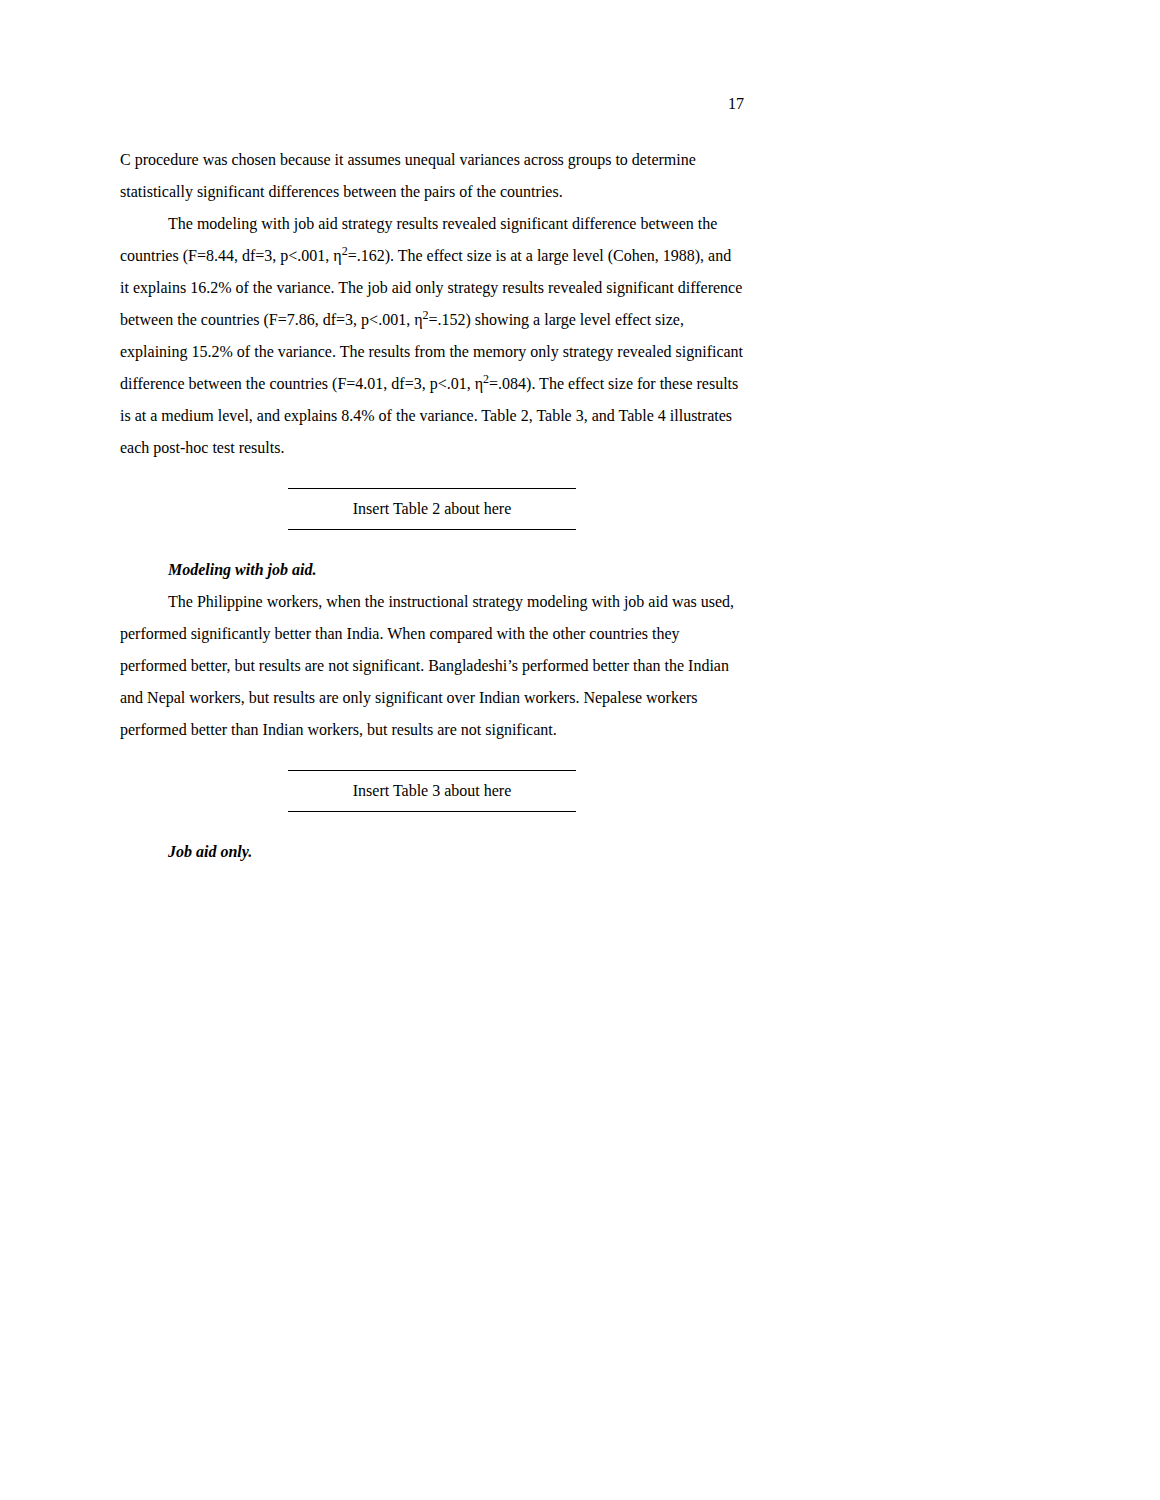17
C procedure was chosen because it assumes unequal variances across groups to determine statistically significant differences between the pairs of the countries.
The modeling with job aid strategy results revealed significant difference between the countries (F=8.44, df=3, p<.001, η2=.162). The effect size is at a large level (Cohen, 1988), and it explains 16.2% of the variance. The job aid only strategy results revealed significant difference between the countries (F=7.86, df=3, p<.001, η2=.152) showing a large level effect size, explaining 15.2% of the variance. The results from the memory only strategy revealed significant difference between the countries (F=4.01, df=3, p<.01, η2=.084). The effect size for these results is at a medium level, and explains 8.4% of the variance. Table 2, Table 3, and Table 4 illustrates each post-hoc test results.
Insert Table 2 about here
Modeling with job aid.
The Philippine workers, when the instructional strategy modeling with job aid was used, performed significantly better than India. When compared with the other countries they performed better, but results are not significant. Bangladeshi’s performed better than the Indian and Nepal workers, but results are only significant over Indian workers. Nepalese workers performed better than Indian workers, but results are not significant.
Insert Table 3 about here
Job aid only.